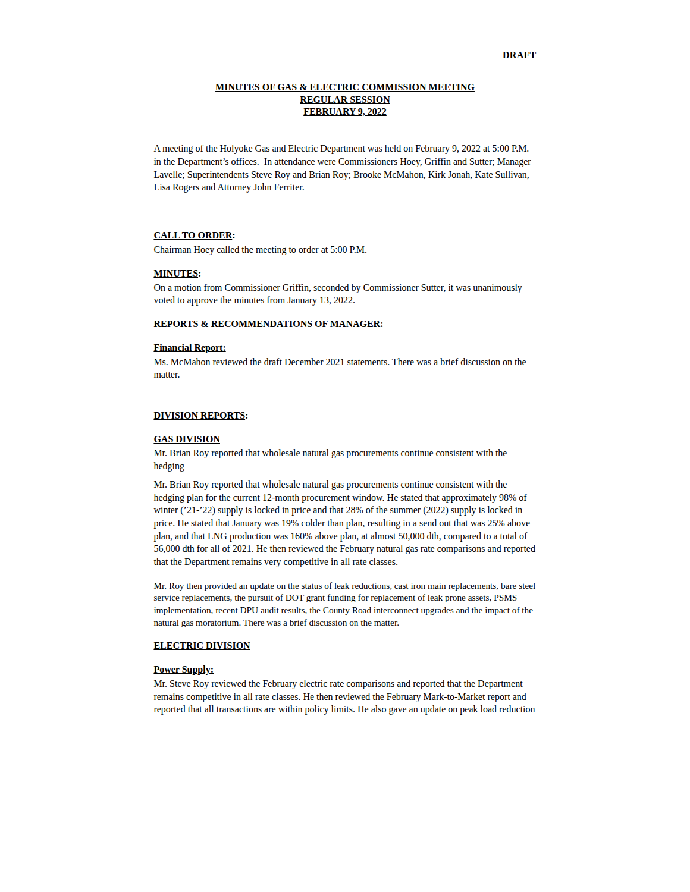DRAFT
MINUTES OF GAS & ELECTRIC COMMISSION MEETING
REGULAR SESSION
FEBRUARY 9, 2022
A meeting of the Holyoke Gas and Electric Department was held on February 9, 2022 at 5:00 P.M. in the Department’s offices. In attendance were Commissioners Hoey, Griffin and Sutter; Manager Lavelle; Superintendents Steve Roy and Brian Roy; Brooke McMahon, Kirk Jonah, Kate Sullivan, Lisa Rogers and Attorney John Ferriter.
CALL TO ORDER:
Chairman Hoey called the meeting to order at 5:00 P.M.
MINUTES:
On a motion from Commissioner Griffin, seconded by Commissioner Sutter, it was unanimously voted to approve the minutes from January 13, 2022.
REPORTS & RECOMMENDATIONS OF MANAGER:
Financial Report:
Ms. McMahon reviewed the draft December 2021 statements. There was a brief discussion on the matter.
DIVISION REPORTS:
GAS DIVISION
Mr. Brian Roy reported that wholesale natural gas procurements continue consistent with the hedging
Mr. Brian Roy reported that wholesale natural gas procurements continue consistent with the hedging plan for the current 12-month procurement window. He stated that approximately 98% of winter (’21-’22) supply is locked in price and that 28% of the summer (2022) supply is locked in price. He stated that January was 19% colder than plan, resulting in a send out that was 25% above plan, and that LNG production was 160% above plan, at almost 50,000 dth, compared to a total of 56,000 dth for all of 2021. He then reviewed the February natural gas rate comparisons and reported that the Department remains very competitive in all rate classes.
Mr. Roy then provided an update on the status of leak reductions, cast iron main replacements, bare steel service replacements, the pursuit of DOT grant funding for replacement of leak prone assets, PSMS implementation, recent DPU audit results, the County Road interconnect upgrades and the impact of the natural gas moratorium. There was a brief discussion on the matter.
ELECTRIC DIVISION
Power Supply:
Mr. Steve Roy reviewed the February electric rate comparisons and reported that the Department remains competitive in all rate classes. He then reviewed the February Mark-to-Market report and reported that all transactions are within policy limits. He also gave an update on peak load reduction